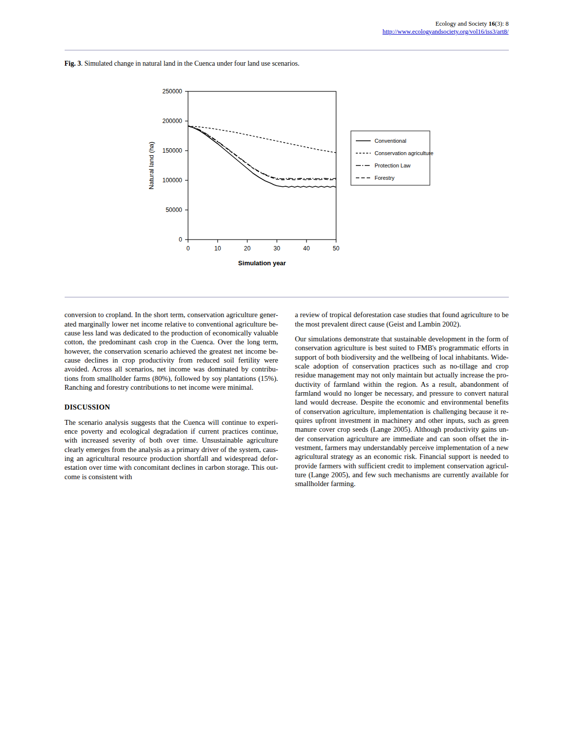Ecology and Society 16(3): 8
http://www.ecologyandsociety.org/vol16/iss3/art8/
Fig. 3. Simulated change in natural land in the Cuenca under four land use scenarios.
250000 200000 150000 100000 50000 0 0 10 20 30 40 50 Natural land (ha) Simulation year Conventional Conservation agriculture Protection Law Forestry
conversion to cropland. In the short term, conservation agriculture generated marginally lower net income relative to conventional agriculture because less land was dedicated to the production of economically valuable cotton, the predominant cash crop in the Cuenca. Over the long term, however, the conservation scenario achieved the greatest net income because declines in crop productivity from reduced soil fertility were avoided. Across all scenarios, net income was dominated by contributions from smallholder farms (80%), followed by soy plantations (15%). Ranching and forestry contributions to net income were minimal.
DISCUSSION
The scenario analysis suggests that the Cuenca will continue to experience poverty and ecological degradation if current practices continue, with increased severity of both over time. Unsustainable agriculture clearly emerges from the analysis as a primary driver of the system, causing an agricultural resource production shortfall and widespread deforestation over time with concomitant declines in carbon storage. This outcome is consistent with
a review of tropical deforestation case studies that found agriculture to be the most prevalent direct cause (Geist and Lambin 2002).
Our simulations demonstrate that sustainable development in the form of conservation agriculture is best suited to FMB's programmatic efforts in support of both biodiversity and the wellbeing of local inhabitants. Wide-scale adoption of conservation practices such as no-tillage and crop residue management may not only maintain but actually increase the productivity of farmland within the region. As a result, abandonment of farmland would no longer be necessary, and pressure to convert natural land would decrease. Despite the economic and environmental benefits of conservation agriculture, implementation is challenging because it requires upfront investment in machinery and other inputs, such as green manure cover crop seeds (Lange 2005). Although productivity gains under conservation agriculture are immediate and can soon offset the investment, farmers may understandably perceive implementation of a new agricultural strategy as an economic risk. Financial support is needed to provide farmers with sufficient credit to implement conservation agriculture (Lange 2005), and few such mechanisms are currently available for smallholder farming.